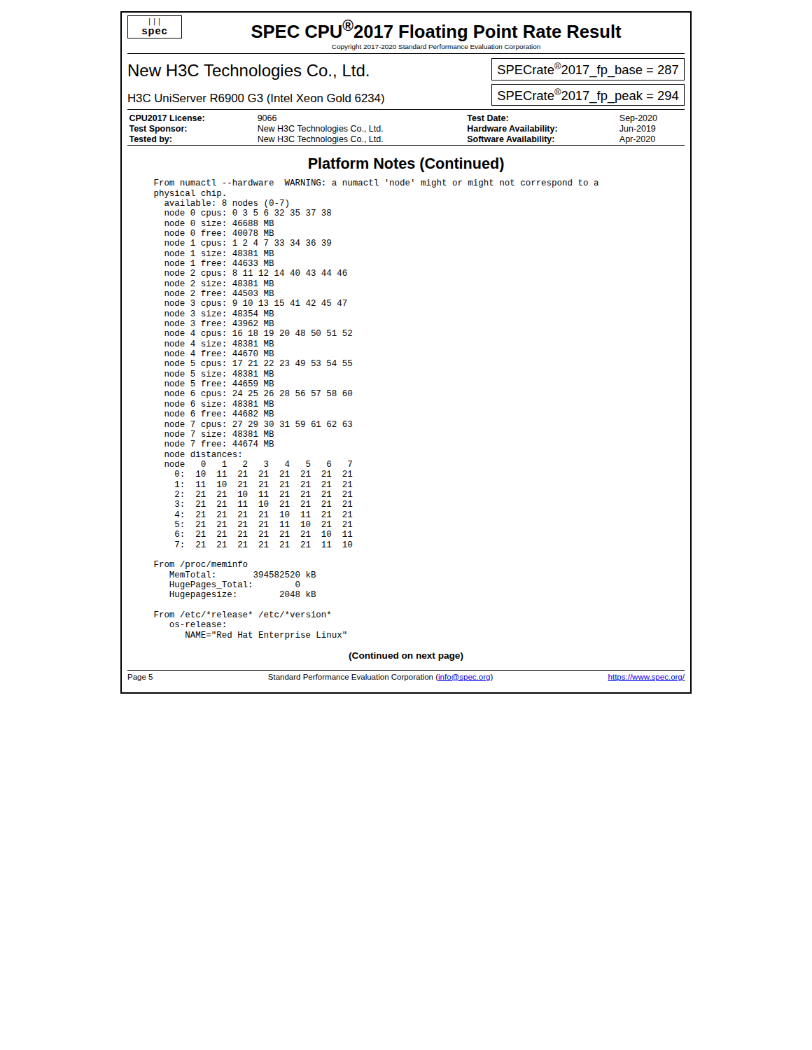|||
spec
SPEC CPU®2017 Floating Point Rate Result
Copyright 2017-2020 Standard Performance Evaluation Corporation
New H3C Technologies Co., Ltd.
SPECrate®2017_fp_base = 287
H3C UniServer R6900 G3 (Intel Xeon Gold 6234)
SPECrate®2017_fp_peak = 294
| CPU2017 License: | 9066 | Test Date: | Sep-2020 |
| Test Sponsor: | New H3C Technologies Co., Ltd. | Hardware Availability: | Jun-2019 |
| Tested by: | New H3C Technologies Co., Ltd. | Software Availability: | Apr-2020 |
Platform Notes (Continued)
     From numactl --hardware  WARNING: a numactl 'node' might or might not correspond to a
     physical chip.
       available: 8 nodes (0-7)
       node 0 cpus: 0 3 5 6 32 35 37 38
       node 0 size: 46688 MB
       node 0 free: 40078 MB
       node 1 cpus: 1 2 4 7 33 34 36 39
       node 1 size: 48381 MB
       node 1 free: 44633 MB
       node 2 cpus: 8 11 12 14 40 43 44 46
       node 2 size: 48381 MB
       node 2 free: 44503 MB
       node 3 cpus: 9 10 13 15 41 42 45 47
       node 3 size: 48354 MB
       node 3 free: 43962 MB
       node 4 cpus: 16 18 19 20 48 50 51 52
       node 4 size: 48381 MB
       node 4 free: 44670 MB
       node 5 cpus: 17 21 22 23 49 53 54 55
       node 5 size: 48381 MB
       node 5 free: 44659 MB
       node 6 cpus: 24 25 26 28 56 57 58 60
       node 6 size: 48381 MB
       node 6 free: 44682 MB
       node 7 cpus: 27 29 30 31 59 61 62 63
       node 7 size: 48381 MB
       node 7 free: 44674 MB
       node distances:
       node   0   1   2   3   4   5   6   7
         0:  10  11  21  21  21  21  21  21
         1:  11  10  21  21  21  21  21  21
         2:  21  21  10  11  21  21  21  21
         3:  21  21  11  10  21  21  21  21
         4:  21  21  21  21  10  11  21  21
         5:  21  21  21  21  11  10  21  21
         6:  21  21  21  21  21  21  10  11
         7:  21  21  21  21  21  21  11  10

     From /proc/meminfo
        MemTotal:       394582520 kB
        HugePages_Total:        0
        Hugepagesize:        2048 kB

     From /etc/*release* /etc/*version*
        os-release:
           NAME="Red Hat Enterprise Linux"
(Continued on next page)
Page 5
Standard Performance Evaluation Corporation (info@spec.org)
https://www.spec.org/